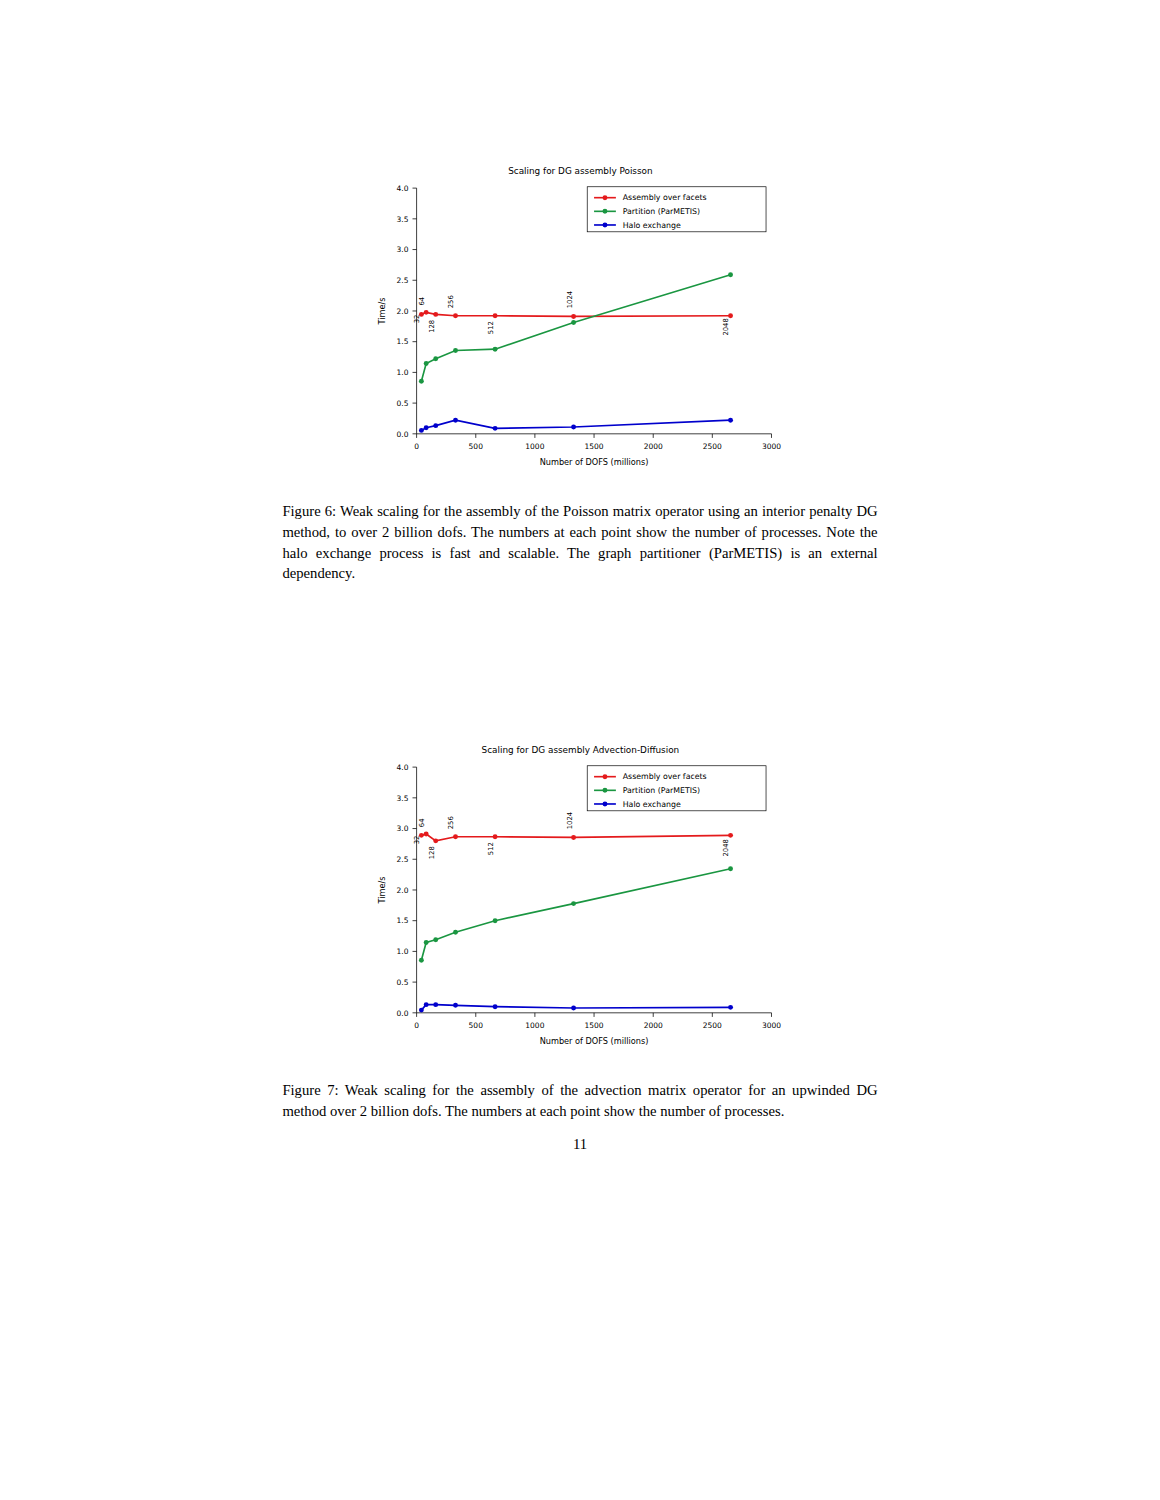Scaling for DG assembly Poisson 0.0 0.5 1.0 1.5 2.0 2.5 3.0 3.5 4.0 Time/s 0 500 1000 1500 2000 2500 3000 Number of DOFS (millions) Assembly over facets Partition (ParMETIS) Halo exchange 32 64 128 256 512 1024 2048
Figure 6: Weak scaling for the assembly of the Poisson matrix operator using an interior penalty DG method, to over 2 billion dofs. The numbers at each point show the number of processes. Note the halo exchange process is fast and scalable. The graph partitioner (ParMETIS) is an external dependency.
Scaling for DG assembly Advection-Diffusion 0.0 0.5 1.0 1.5 2.0 2.5 3.0 3.5 4.0 Time/s 0 500 1000 1500 2000 2500 3000 Number of DOFS (millions) Assembly over facets Partition (ParMETIS) Halo exchange 32 64 128 256 512 1024 2048
Figure 7: Weak scaling for the assembly of the advection matrix operator for an upwinded DG method over 2 billion dofs. The numbers at each point show the number of processes.
11